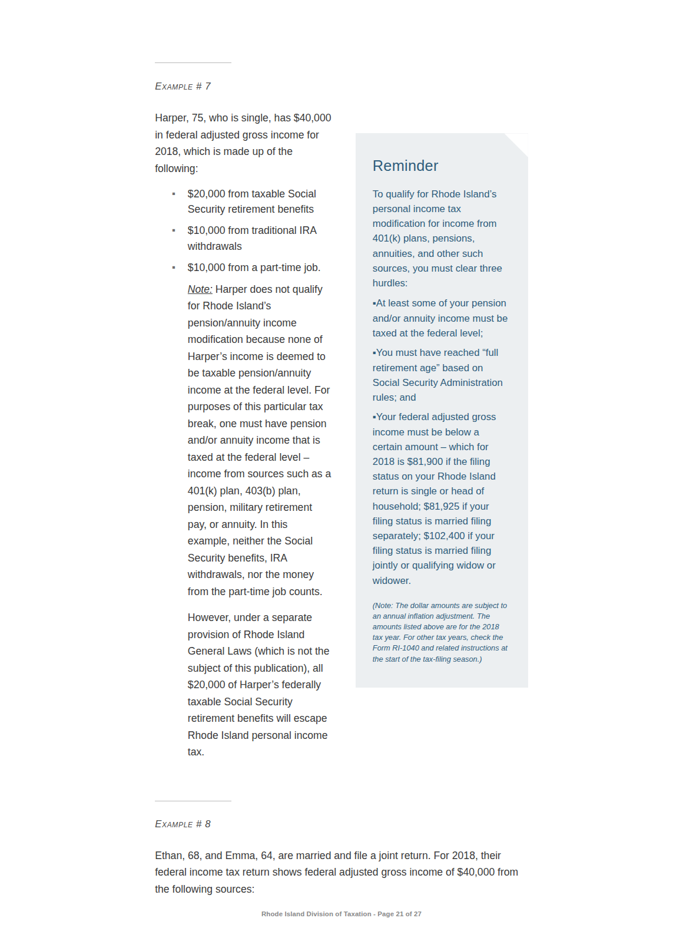Example # 7
Harper, 75, who is single, has $40,000 in federal adjusted gross income for 2018, which is made up of the following:
$20,000 from taxable Social Security retirement benefits
$10,000 from traditional IRA withdrawals
$10,000 from a part-time job.
Note: Harper does not qualify for Rhode Island’s pension/annuity income modification because none of Harper’s income is deemed to be taxable pension/annuity income at the federal level. For purposes of this particular tax break, one must have pension and/or annuity income that is taxed at the federal level – income from sources such as a 401(k) plan, 403(b) plan, pension, military retirement pay, or annuity. In this example, neither the Social Security benefits, IRA withdrawals, nor the money from the part-time job counts.
However, under a separate provision of Rhode Island General Laws (which is not the subject of this publication), all $20,000 of Harper’s federally taxable Social Security retirement benefits will escape Rhode Island personal income tax.
Reminder
To qualify for Rhode Island’s personal income tax modification for income from 401(k) plans, pensions, annuities, and other such sources, you must clear three hurdles:
At least some of your pension and/or annuity income must be taxed at the federal level;
You must have reached “full retirement age” based on Social Security Administration rules; and
Your federal adjusted gross income must be below a certain amount – which for 2018 is $81,900 if the filing status on your Rhode Island return is single or head of household; $81,925 if your filing status is married filing separately; $102,400 if your filing status is married filing jointly or qualifying widow or widower.
(Note: The dollar amounts are subject to an annual inflation adjustment. The amounts listed above are for the 2018 tax year. For other tax years, check the Form RI-1040 and related instructions at the start of the tax-filing season.)
Example # 8
Ethan, 68, and Emma, 64, are married and file a joint return. For 2018, their federal income tax return shows federal adjusted gross income of $40,000 from the following sources:
Rhode Island Division of Taxation - Page 21 of 27